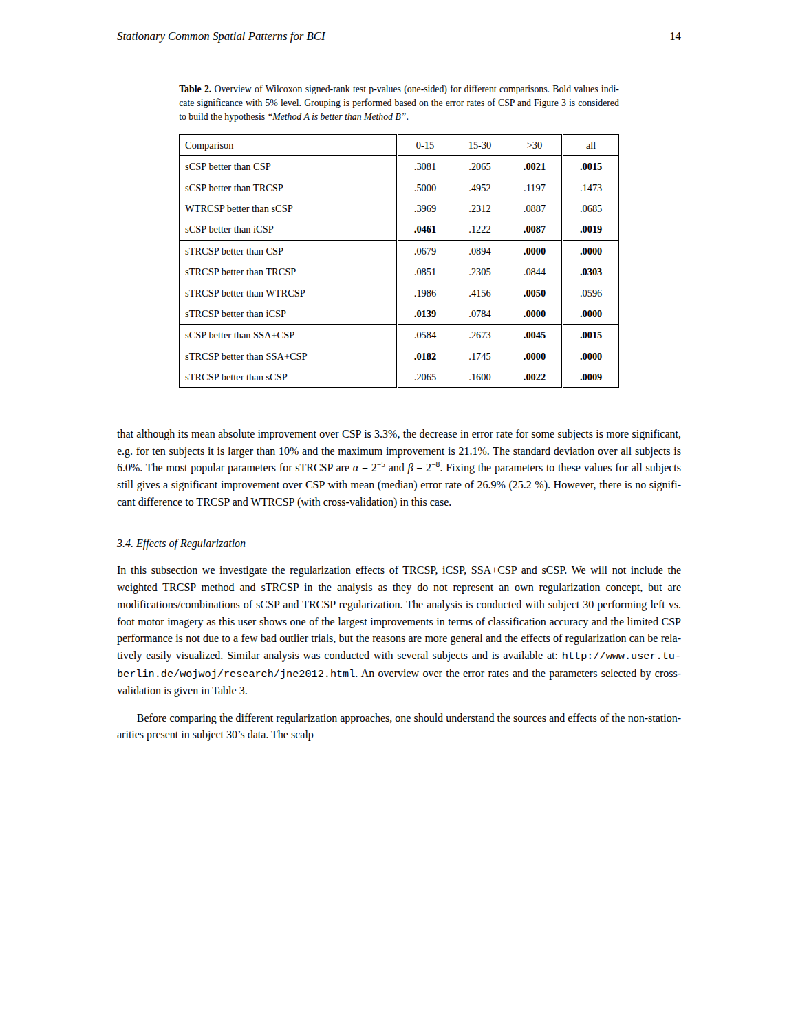Stationary Common Spatial Patterns for BCI 14
Table 2. Overview of Wilcoxon signed-rank test p-values (one-sided) for different comparisons. Bold values indicate significance with 5% level. Grouping is performed based on the error rates of CSP and Figure 3 is considered to build the hypothesis “Method A is better than Method B”.
| Comparison | 0-15 | 15-30 | >30 | all |
| --- | --- | --- | --- | --- |
| sCSP better than CSP | .3081 | .2065 | .0021 | .0015 |
| sCSP better than TRCSP | .5000 | .4952 | .1197 | .1473 |
| WTRCSP better than sCSP | .3969 | .2312 | .0887 | .0685 |
| sCSP better than iCSP | .0461 | .1222 | .0087 | .0019 |
| sTRCSP better than CSP | .0679 | .0894 | .0000 | .0000 |
| sTRCSP better than TRCSP | .0851 | .2305 | .0844 | .0303 |
| sTRCSP better than WTRCSP | .1986 | .4156 | .0050 | .0596 |
| sTRCSP better than iCSP | .0139 | .0784 | .0000 | .0000 |
| sCSP better than SSA+CSP | .0584 | .2673 | .0045 | .0015 |
| sTRCSP better than SSA+CSP | .0182 | .1745 | .0000 | .0000 |
| sTRCSP better than sCSP | .2065 | .1600 | .0022 | .0009 |
that although its mean absolute improvement over CSP is 3.3%, the decrease in error rate for some subjects is more significant, e.g. for ten subjects it is larger than 10% and the maximum improvement is 21.1%. The standard deviation over all subjects is 6.0%. The most popular parameters for sTRCSP are α = 2−5 and β = 2−8. Fixing the parameters to these values for all subjects still gives a significant improvement over CSP with mean (median) error rate of 26.9% (25.2 %). However, there is no significant difference to TRCSP and WTRCSP (with cross-validation) in this case.
3.4. Effects of Regularization
In this subsection we investigate the regularization effects of TRCSP, iCSP, SSA+CSP and sCSP. We will not include the weighted TRCSP method and sTRCSP in the analysis as they do not represent an own regularization concept, but are modifications/combinations of sCSP and TRCSP regularization. The analysis is conducted with subject 30 performing left vs. foot motor imagery as this user shows one of the largest improvements in terms of classification accuracy and the limited CSP performance is not due to a few bad outlier trials, but the reasons are more general and the effects of regularization can be relatively easily visualized. Similar analysis was conducted with several subjects and is available at: http://www.user.tu-berlin.de/wojwoj/research/jne2012.html. An overview over the error rates and the parameters selected by cross-validation is given in Table 3.
Before comparing the different regularization approaches, one should understand the sources and effects of the non-stationarities present in subject 30’s data. The scalp